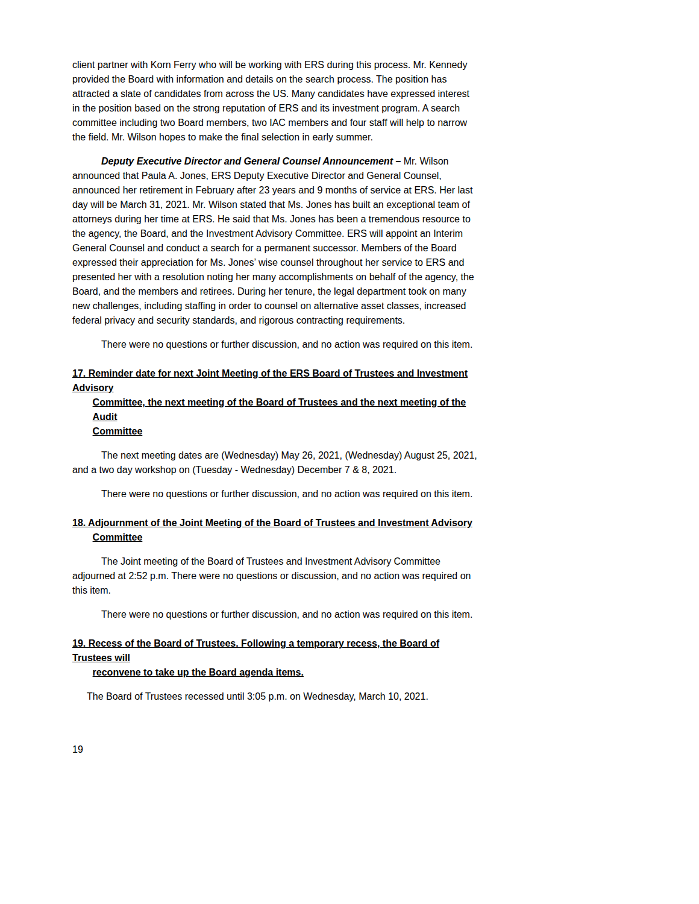client partner with Korn Ferry who will be working with ERS during this process. Mr. Kennedy provided the Board with information and details on the search process. The position has attracted a slate of candidates from across the US. Many candidates have expressed interest in the position based on the strong reputation of ERS and its investment program. A search committee including two Board members, two IAC members and four staff will help to narrow the field. Mr. Wilson hopes to make the final selection in early summer.
Deputy Executive Director and General Counsel Announcement – Mr. Wilson announced that Paula A. Jones, ERS Deputy Executive Director and General Counsel, announced her retirement in February after 23 years and 9 months of service at ERS. Her last day will be March 31, 2021. Mr. Wilson stated that Ms. Jones has built an exceptional team of attorneys during her time at ERS. He said that Ms. Jones has been a tremendous resource to the agency, the Board, and the Investment Advisory Committee. ERS will appoint an Interim General Counsel and conduct a search for a permanent successor. Members of the Board expressed their appreciation for Ms. Jones’ wise counsel throughout her service to ERS and presented her with a resolution noting her many accomplishments on behalf of the agency, the Board, and the members and retirees. During her tenure, the legal department took on many new challenges, including staffing in order to counsel on alternative asset classes, increased federal privacy and security standards, and rigorous contracting requirements.
There were no questions or further discussion, and no action was required on this item.
17. Reminder date for next Joint Meeting of the ERS Board of Trustees and Investment AdvisoryCommittee, the next meeting of the Board of Trustees and the next meeting of the Audit Committee
The next meeting dates are (Wednesday) May 26, 2021, (Wednesday) August 25, 2021, and a two day workshop on (Tuesday - Wednesday) December 7 & 8, 2021.
There were no questions or further discussion, and no action was required on this item.
18. Adjournment of the Joint Meeting of the Board of Trustees and Investment AdvisoryCommittee
The Joint meeting of the Board of Trustees and Investment Advisory Committee adjourned at 2:52 p.m. There were no questions or discussion, and no action was required on this item.
There were no questions or further discussion, and no action was required on this item.
19. Recess of the Board of Trustees. Following a temporary recess, the Board of Trustees willreconvene to take up the Board agenda items.
The Board of Trustees recessed until 3:05 p.m. on Wednesday, March 10, 2021.
19